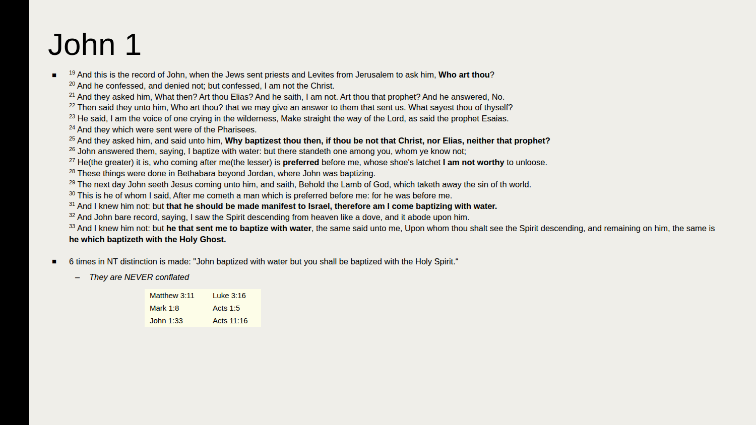John 1
19 And this is the record of John, when the Jews sent priests and Levites from Jerusalem to ask him, Who art thou?
20 And he confessed, and denied not; but confessed, I am not the Christ.
21 And they asked him, What then? Art thou Elias? And he saith, I am not. Art thou that prophet? And he answered, No.
22 Then said they unto him, Who art thou? that we may give an answer to them that sent us. What sayest thou of thyself?
23 He said, I am the voice of one crying in the wilderness, Make straight the way of the Lord, as said the prophet Esaias.
24 And they which were sent were of the Pharisees.
25 And they asked him, and said unto him, Why baptizest thou then, if thou be not that Christ, nor Elias, neither that prophet?
26 John answered them, saying, I baptize with water: but there standeth one among you, whom ye know not;
27 He(the greater) it is, who coming after me(the lesser) is preferred before me, whose shoe's latchet I am not worthy to unloose.
28 These things were done in Bethabara beyond Jordan, where John was baptizing.
29 The next day John seeth Jesus coming unto him, and saith, Behold the Lamb of God, which taketh away the sin of th world.
30 This is he of whom I said, After me cometh a man which is preferred before me: for he was before me.
31 And I knew him not: but that he should be made manifest to Israel, therefore am I come baptizing with water.
32 And John bare record, saying, I saw the Spirit descending from heaven like a dove, and it abode upon him.
33 And I knew him not: but he that sent me to baptize with water, the same said unto me, Upon whom thou shalt see the Spirit descending, and remaining on him, the same is he which baptizeth with the Holy Ghost.
6 times in NT distinction is made: "John baptized with water but you shall be baptized with the Holy Spirit.“
They are NEVER conflated
| Matthew 3:11 | Luke 3:16 |
| Mark 1:8 | Acts 1:5 |
| John 1:33 | Acts 11:16 |